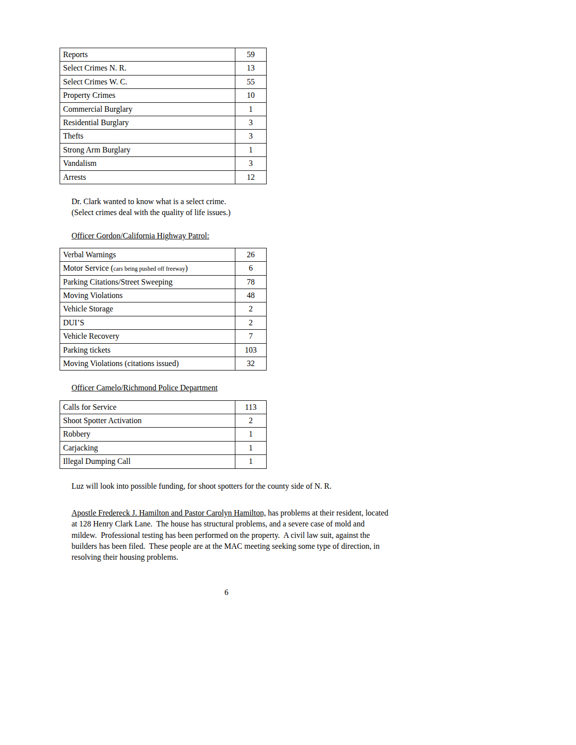| Reports | 59 |
| Select Crimes N. R. | 13 |
| Select Crimes W. C. | 55 |
| Property Crimes | 10 |
| Commercial Burglary | 1 |
| Residential Burglary | 3 |
| Thefts | 3 |
| Strong Arm Burglary | 1 |
| Vandalism | 3 |
| Arrests | 12 |
Dr. Clark wanted to know what is a select crime.
(Select crimes deal with the quality of life issues.)
Officer Gordon/California Highway Patrol:
| Verbal Warnings | 26 |
| Motor Service ( cars being pushed off freeway ) | 6 |
| Parking Citations/Street Sweeping | 78 |
| Moving Violations | 48 |
| Vehicle Storage | 2 |
| DUI’S | 2 |
| Vehicle Recovery | 7 |
| Parking tickets | 103 |
| Moving Violations (citations issued) | 32 |
Officer Camelo/Richmond Police Department
| Calls for Service | 113 |
| Shoot Spotter Activation | 2 |
| Robbery | 1 |
| Carjacking | 1 |
| Illegal Dumping Call | 1 |
Luz will look into possible funding, for shoot spotters for the county side of N. R.
Apostle Fredereck J. Hamilton and Pastor Carolyn Hamilton, has problems at their resident, located at 128 Henry Clark Lane. The house has structural problems, and a severe case of mold and mildew. Professional testing has been performed on the property. A civil law suit, against the builders has been filed. These people are at the MAC meeting seeking some type of direction, in resolving their housing problems.
6